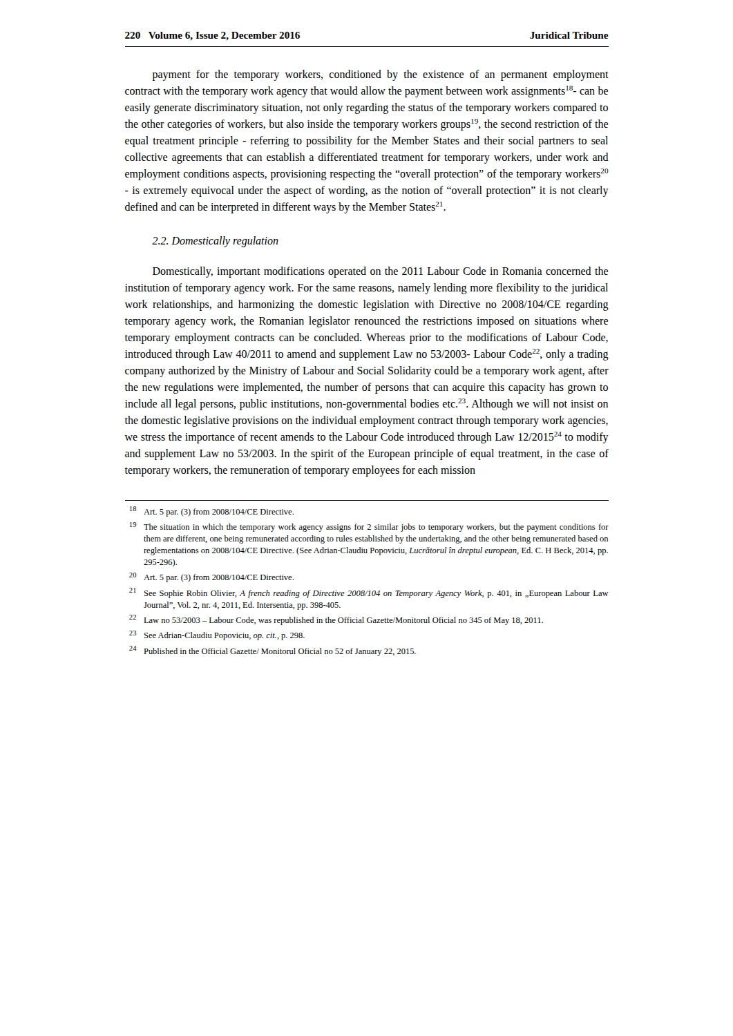220 Volume 6, Issue 2, December 2016 Juridical Tribune
payment for the temporary workers, conditioned by the existence of an permanent employment contract with the temporary work agency that would allow the payment between work assignments18- can be easily generate discriminatory situation, not only regarding the status of the temporary workers compared to the other categories of workers, but also inside the temporary workers groups19, the second restriction of the equal treatment principle - referring to possibility for the Member States and their social partners to seal collective agreements that can establish a differentiated treatment for temporary workers, under work and employment conditions aspects, provisioning respecting the “overall protection” of the temporary workers20 - is extremely equivocal under the aspect of wording, as the notion of “overall protection” it is not clearly defined and can be interpreted in different ways by the Member States21.
2.2. Domestically regulation
Domestically, important modifications operated on the 2011 Labour Code in Romania concerned the institution of temporary agency work. For the same reasons, namely lending more flexibility to the juridical work relationships, and harmonizing the domestic legislation with Directive no 2008/104/CE regarding temporary agency work, the Romanian legislator renounced the restrictions imposed on situations where temporary employment contracts can be concluded. Whereas prior to the modifications of Labour Code, introduced through Law 40/2011 to amend and supplement Law no 53/2003- Labour Code22, only a trading company authorized by the Ministry of Labour and Social Solidarity could be a temporary work agent, after the new regulations were implemented, the number of persons that can acquire this capacity has grown to include all legal persons, public institutions, non-governmental bodies etc.23. Although we will not insist on the domestic legislative provisions on the individual employment contract through temporary work agencies, we stress the importance of recent amends to the Labour Code introduced through Law 12/201524 to modify and supplement Law no 53/2003. In the spirit of the European principle of equal treatment, in the case of temporary workers, the remuneration of temporary employees for each mission
Art. 5 par. (3) from 2008/104/CE Directive.
The situation in which the temporary work agency assigns for 2 similar jobs to temporary workers, but the payment conditions for them are different, one being remunerated according to rules established by the undertaking, and the other being remunerated based on reglementations on 2008/104/CE Directive. (See Adrian-Claudiu Popoviciu, Lucrătorul în dreptul european, Ed. C. H Beck, 2014, pp. 295-296).
Art. 5 par. (3) from 2008/104/CE Directive.
See Sophie Robin Olivier, A french reading of Directive 2008/104 on Temporary Agency Work, p. 401, in „European Labour Law Journal”, Vol. 2, nr. 4, 2011, Ed. Intersentia, pp. 398-405.
Law no 53/2003 – Labour Code, was republished in the Official Gazette/Monitorul Oficial no 345 of May 18, 2011.
See Adrian-Claudiu Popoviciu, op. cit., p. 298.
Published in the Official Gazette/ Monitorul Oficial no 52 of January 22, 2015.